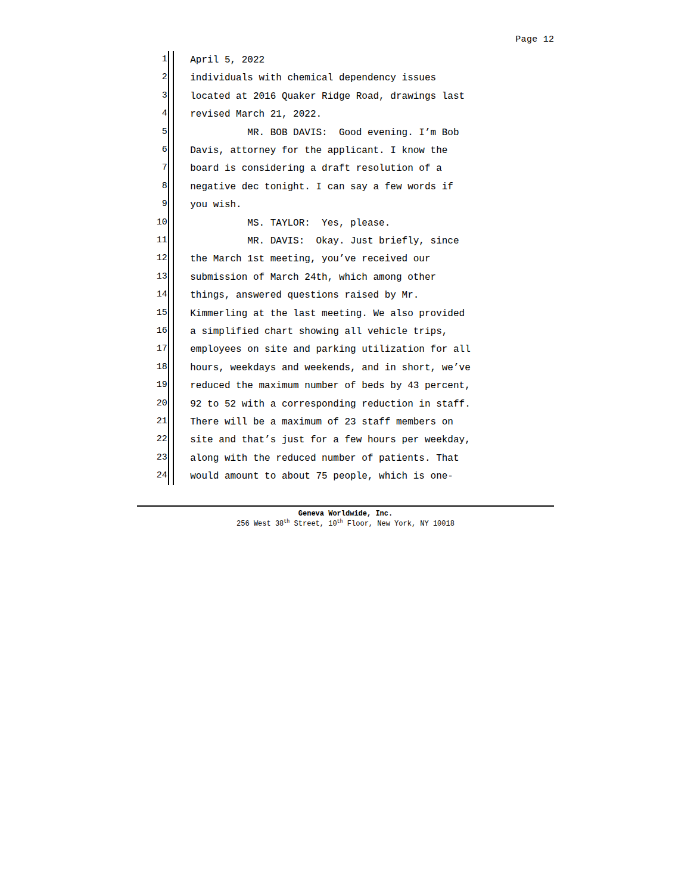Page 12
April 5, 2022
individuals with chemical dependency issues
located at 2016 Quaker Ridge Road, drawings last
revised March 21, 2022.
MR. BOB DAVIS: Good evening. I’m Bob
Davis, attorney for the applicant. I know the
board is considering a draft resolution of a
negative dec tonight. I can say a few words if
you wish.
MS. TAYLOR: Yes, please.
MR. DAVIS: Okay. Just briefly, since
the March 1st meeting, you’ve received our
submission of March 24th, which among other
things, answered questions raised by Mr.
Kimmerling at the last meeting. We also provided
a simplified chart showing all vehicle trips,
employees on site and parking utilization for all
hours, weekdays and weekends, and in short, we’ve
reduced the maximum number of beds by 43 percent,
92 to 52 with a corresponding reduction in staff.
There will be a maximum of 23 staff members on
site and that’s just for a few hours per weekday,
along with the reduced number of patients. That
would amount to about 75 people, which is one-
Geneva Worldwide, Inc.
256 West 38th Street, 10th Floor, New York, NY 10018